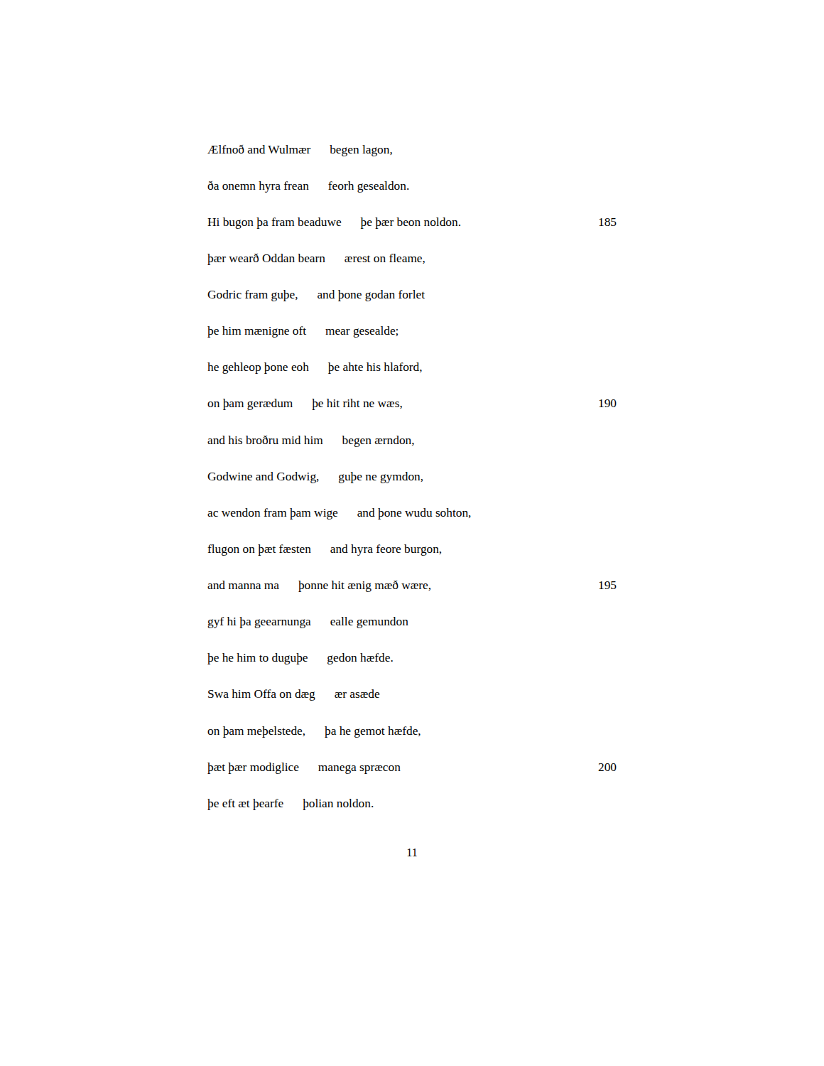Ælfnoð and Wulmær begen lagon,
ða onemn hyra frean feorh gesealdon.
Hi bugon þa fram beaduwe þe þær beon noldon. 185
þær wearð Oddan bearn ærest on fleame,
Godric fram guþe, and þone godan forlet
þe him mænigne oft mear gesealde;
he gehleop þone eoh þe ahte his hlaford,
on þam gerædum þe hit riht ne wæs, 190
and his broðru mid him begen ærndon,
Godwine and Godwig, guþe ne gymdon,
ac wendon fram þam wige and þone wudu sohton,
flugon on þæt fæsten and hyra feore burgon,
and manna ma þonne hit ænig mæð wære, 195
gyf hi þa geearnunga ealle gemundon
þe he him to duguþe gedon hæfde.
Swa him Offa on dæg ær asæde
on þam meþelstede, þa he gemot hæfde,
þæt þær modiglice manega spræcon 200
þe eft æt þearfe þolian noldon.
11